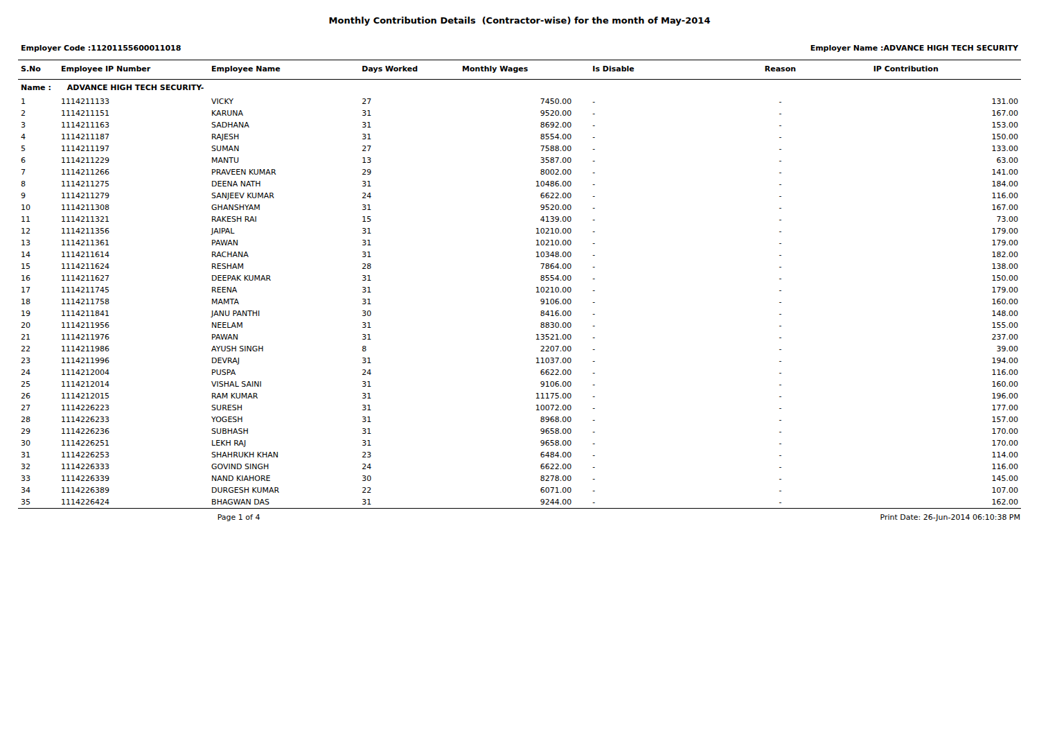Monthly Contribution Details (Contractor-wise) for the month of May-2014
Employer Code :11201155600011018 Employer Name :ADVANCE HIGH TECH SECURITY
| S.No | Employee IP Number | Employee Name | Days Worked | Monthly Wages | Is Disable | Reason | IP Contribution |
| --- | --- | --- | --- | --- | --- | --- | --- |
| Name : ADVANCE HIGH TECH SECURITY- | |
| 1 | 1114211133 | VICKY | 27 | 7450.00 | - | - | 131.00 |
| 2 | 1114211151 | KARUNA | 31 | 9520.00 | - | - | 167.00 |
| 3 | 1114211163 | SADHANA | 31 | 8692.00 | - | - | 153.00 |
| 4 | 1114211187 | RAJESH | 31 | 8554.00 | - | - | 150.00 |
| 5 | 1114211197 | SUMAN | 27 | 7588.00 | - | - | 133.00 |
| 6 | 1114211229 | MANTU | 13 | 3587.00 | - | - | 63.00 |
| 7 | 1114211266 | PRAVEEN KUMAR | 29 | 8002.00 | - | - | 141.00 |
| 8 | 1114211275 | DEENA NATH | 31 | 10486.00 | - | - | 184.00 |
| 9 | 1114211279 | SANJEEV KUMAR | 24 | 6622.00 | - | - | 116.00 |
| 10 | 1114211308 | GHANSHYAM | 31 | 9520.00 | - | - | 167.00 |
| 11 | 1114211321 | RAKESH RAI | 15 | 4139.00 | - | - | 73.00 |
| 12 | 1114211356 | JAIPAL | 31 | 10210.00 | - | - | 179.00 |
| 13 | 1114211361 | PAWAN | 31 | 10210.00 | - | - | 179.00 |
| 14 | 1114211614 | RACHANA | 31 | 10348.00 | - | - | 182.00 |
| 15 | 1114211624 | RESHAM | 28 | 7864.00 | - | - | 138.00 |
| 16 | 1114211627 | DEEPAK KUMAR | 31 | 8554.00 | - | - | 150.00 |
| 17 | 1114211745 | REENA | 31 | 10210.00 | - | - | 179.00 |
| 18 | 1114211758 | MAMTA | 31 | 9106.00 | - | - | 160.00 |
| 19 | 1114211841 | JANU PANTHI | 30 | 8416.00 | - | - | 148.00 |
| 20 | 1114211956 | NEELAM | 31 | 8830.00 | - | - | 155.00 |
| 21 | 1114211976 | PAWAN | 31 | 13521.00 | - | - | 237.00 |
| 22 | 1114211986 | AYUSH SINGH | 8 | 2207.00 | - | - | 39.00 |
| 23 | 1114211996 | DEVRAJ | 31 | 11037.00 | - | - | 194.00 |
| 24 | 1114212004 | PUSPA | 24 | 6622.00 | - | - | 116.00 |
| 25 | 1114212014 | VISHAL SAINI | 31 | 9106.00 | - | - | 160.00 |
| 26 | 1114212015 | RAM KUMAR | 31 | 11175.00 | - | - | 196.00 |
| 27 | 1114226223 | SURESH | 31 | 10072.00 | - | - | 177.00 |
| 28 | 1114226233 | YOGESH | 31 | 8968.00 | - | - | 157.00 |
| 29 | 1114226236 | SUBHASH | 31 | 9658.00 | - | - | 170.00 |
| 30 | 1114226251 | LEKH RAJ | 31 | 9658.00 | - | - | 170.00 |
| 31 | 1114226253 | SHAHRUKH KHAN | 23 | 6484.00 | - | - | 114.00 |
| 32 | 1114226333 | GOVIND SINGH | 24 | 6622.00 | - | - | 116.00 |
| 33 | 1114226339 | NAND KIAHORE | 30 | 8278.00 | - | - | 145.00 |
| 34 | 1114226389 | DURGESH KUMAR | 22 | 6071.00 | - | - | 107.00 |
| 35 | 1114226424 | BHAGWAN DAS | 31 | 9244.00 | - | - | 162.00 |
| Page 1 of 4 | Print Date: 26-Jun-2014 06:10:38 PM |